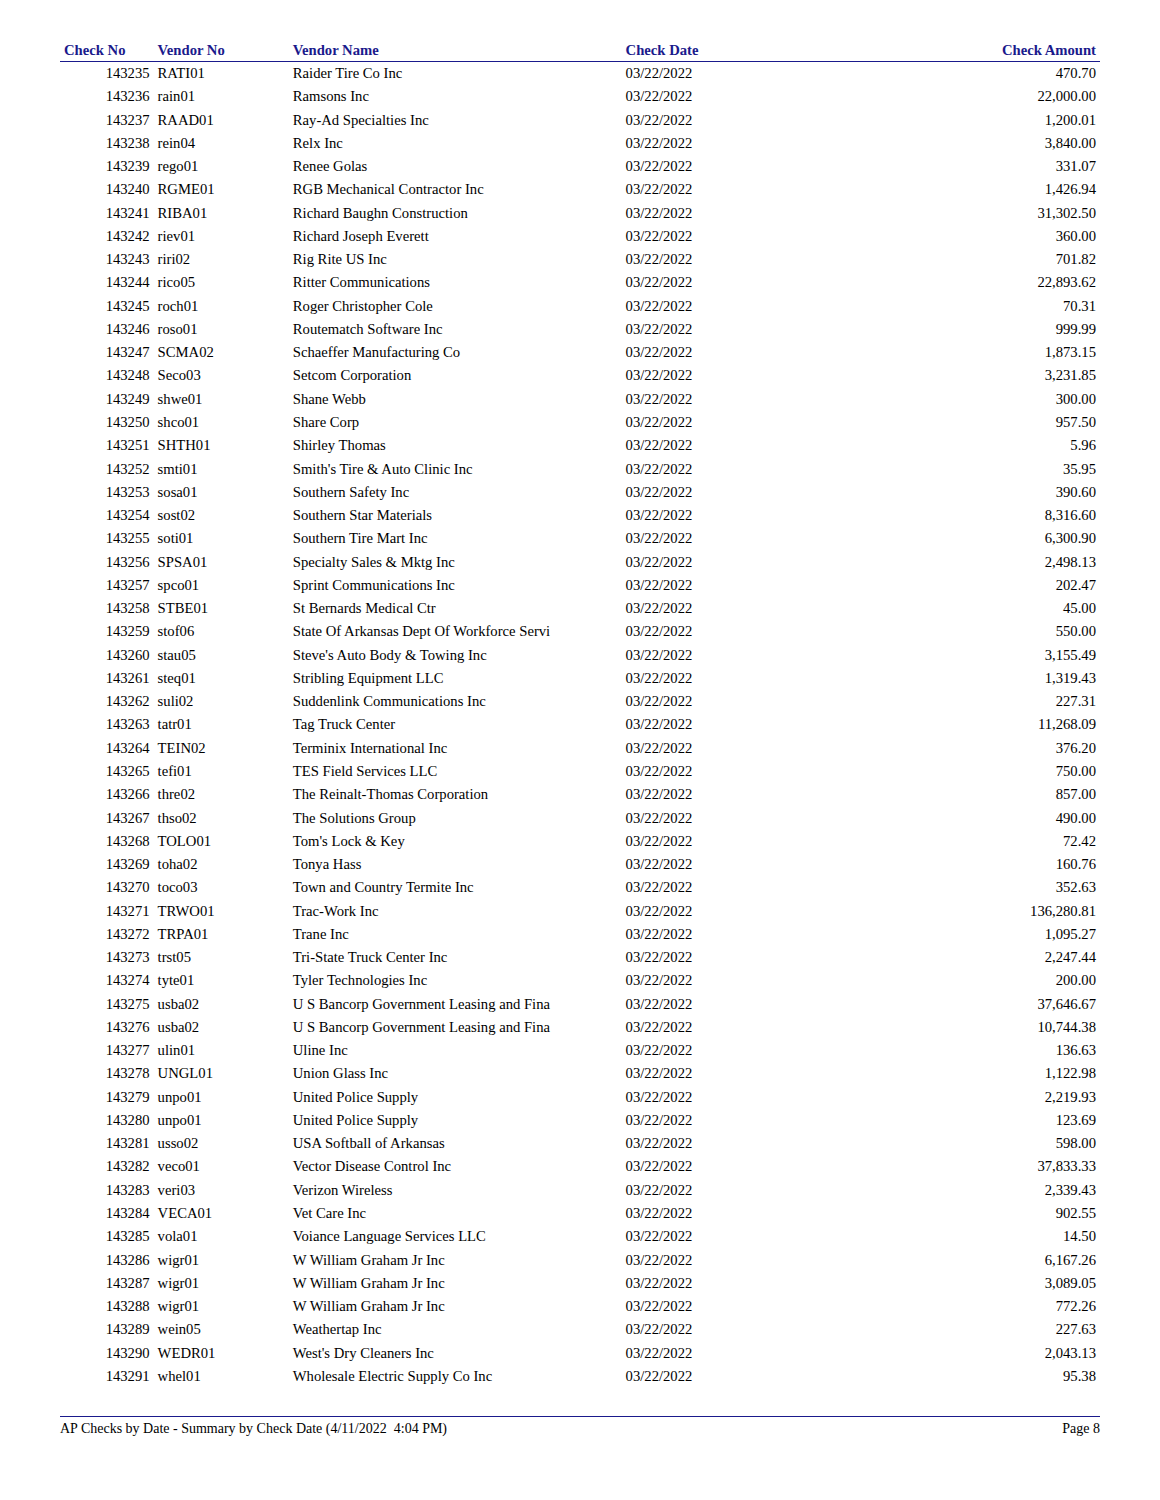| Check No | Vendor No | Vendor Name | Check Date | Check Amount |
| --- | --- | --- | --- | --- |
| 143235 | RATI01 | Raider Tire Co Inc | 03/22/2022 | 470.70 |
| 143236 | rain01 | Ramsons Inc | 03/22/2022 | 22,000.00 |
| 143237 | RAAD01 | Ray-Ad Specialties Inc | 03/22/2022 | 1,200.01 |
| 143238 | rein04 | Relx Inc | 03/22/2022 | 3,840.00 |
| 143239 | rego01 | Renee Golas | 03/22/2022 | 331.07 |
| 143240 | RGME01 | RGB Mechanical Contractor Inc | 03/22/2022 | 1,426.94 |
| 143241 | RIBA01 | Richard Baughn Construction | 03/22/2022 | 31,302.50 |
| 143242 | riev01 | Richard Joseph Everett | 03/22/2022 | 360.00 |
| 143243 | riri02 | Rig Rite US Inc | 03/22/2022 | 701.82 |
| 143244 | rico05 | Ritter Communications | 03/22/2022 | 22,893.62 |
| 143245 | roch01 | Roger Christopher Cole | 03/22/2022 | 70.31 |
| 143246 | roso01 | Routematch Software Inc | 03/22/2022 | 999.99 |
| 143247 | SCMA02 | Schaeffer Manufacturing Co | 03/22/2022 | 1,873.15 |
| 143248 | Seco03 | Setcom Corporation | 03/22/2022 | 3,231.85 |
| 143249 | shwe01 | Shane Webb | 03/22/2022 | 300.00 |
| 143250 | shco01 | Share Corp | 03/22/2022 | 957.50 |
| 143251 | SHTH01 | Shirley Thomas | 03/22/2022 | 5.96 |
| 143252 | smti01 | Smith's Tire & Auto Clinic Inc | 03/22/2022 | 35.95 |
| 143253 | sosa01 | Southern Safety Inc | 03/22/2022 | 390.60 |
| 143254 | sost02 | Southern Star Materials | 03/22/2022 | 8,316.60 |
| 143255 | soti01 | Southern Tire Mart Inc | 03/22/2022 | 6,300.90 |
| 143256 | SPSA01 | Specialty Sales & Mktg Inc | 03/22/2022 | 2,498.13 |
| 143257 | spco01 | Sprint Communications Inc | 03/22/2022 | 202.47 |
| 143258 | STBE01 | St Bernards Medical Ctr | 03/22/2022 | 45.00 |
| 143259 | stof06 | State Of Arkansas Dept Of Workforce Servi | 03/22/2022 | 550.00 |
| 143260 | stau05 | Steve's Auto Body & Towing Inc | 03/22/2022 | 3,155.49 |
| 143261 | steq01 | Stribling Equipment LLC | 03/22/2022 | 1,319.43 |
| 143262 | suli02 | Suddenlink Communications Inc | 03/22/2022 | 227.31 |
| 143263 | tatr01 | Tag Truck Center | 03/22/2022 | 11,268.09 |
| 143264 | TEIN02 | Terminix International Inc | 03/22/2022 | 376.20 |
| 143265 | tefi01 | TES Field Services LLC | 03/22/2022 | 750.00 |
| 143266 | thre02 | The Reinalt-Thomas Corporation | 03/22/2022 | 857.00 |
| 143267 | thso02 | The Solutions Group | 03/22/2022 | 490.00 |
| 143268 | TOLO01 | Tom's Lock & Key | 03/22/2022 | 72.42 |
| 143269 | toha02 | Tonya Hass | 03/22/2022 | 160.76 |
| 143270 | toco03 | Town and Country Termite Inc | 03/22/2022 | 352.63 |
| 143271 | TRWO01 | Trac-Work Inc | 03/22/2022 | 136,280.81 |
| 143272 | TRPA01 | Trane Inc | 03/22/2022 | 1,095.27 |
| 143273 | trst05 | Tri-State Truck Center Inc | 03/22/2022 | 2,247.44 |
| 143274 | tyte01 | Tyler Technologies Inc | 03/22/2022 | 200.00 |
| 143275 | usba02 | U S Bancorp Government Leasing and Fina | 03/22/2022 | 37,646.67 |
| 143276 | usba02 | U S Bancorp Government Leasing and Fina | 03/22/2022 | 10,744.38 |
| 143277 | ulin01 | Uline Inc | 03/22/2022 | 136.63 |
| 143278 | UNGL01 | Union Glass Inc | 03/22/2022 | 1,122.98 |
| 143279 | unpo01 | United Police Supply | 03/22/2022 | 2,219.93 |
| 143280 | unpo01 | United Police Supply | 03/22/2022 | 123.69 |
| 143281 | usso02 | USA Softball of Arkansas | 03/22/2022 | 598.00 |
| 143282 | veco01 | Vector Disease Control Inc | 03/22/2022 | 37,833.33 |
| 143283 | veri03 | Verizon Wireless | 03/22/2022 | 2,339.43 |
| 143284 | VECA01 | Vet Care Inc | 03/22/2022 | 902.55 |
| 143285 | vola01 | Voiance Language Services LLC | 03/22/2022 | 14.50 |
| 143286 | wigr01 | W William Graham Jr Inc | 03/22/2022 | 6,167.26 |
| 143287 | wigr01 | W William Graham Jr Inc | 03/22/2022 | 3,089.05 |
| 143288 | wigr01 | W William Graham Jr Inc | 03/22/2022 | 772.26 |
| 143289 | wein05 | Weathertap Inc | 03/22/2022 | 227.63 |
| 143290 | WEDR01 | West's Dry Cleaners Inc | 03/22/2022 | 2,043.13 |
| 143291 | whel01 | Wholesale Electric Supply Co Inc | 03/22/2022 | 95.38 |
AP Checks by Date - Summary by Check Date (4/11/2022 4:04 PM) Page 8